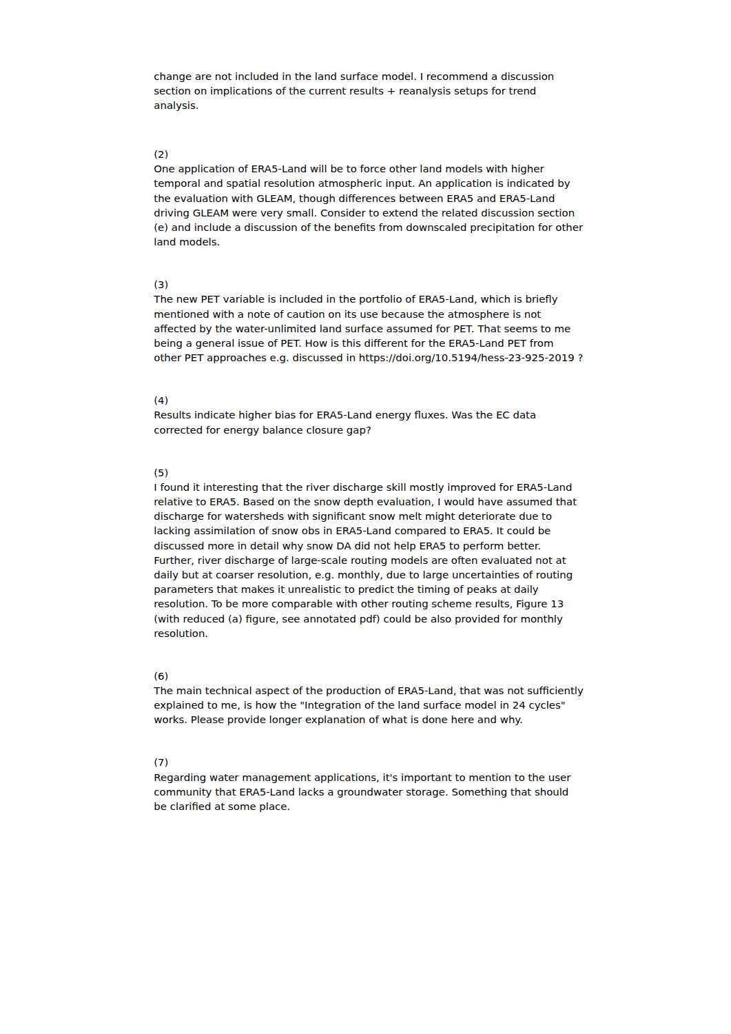change are not included in the land surface model. I recommend a discussion section on implications of the current results + reanalysis setups for trend analysis.
(2)
One application of ERA5-Land will be to force other land models with higher temporal and spatial resolution atmospheric input. An application is indicated by the evaluation with GLEAM, though differences between ERA5 and ERA5-Land driving GLEAM were very small. Consider to extend the related discussion section (e) and include a discussion of the benefits from downscaled precipitation for other land models.
(3)
The new PET variable is included in the portfolio of ERA5-Land, which is briefly mentioned with a note of caution on its use because the atmosphere is not affected by the water-unlimited land surface assumed for PET. That seems to me being a general issue of PET. How is this different for the ERA5-Land PET from other PET approaches e.g. discussed in https://doi.org/10.5194/hess-23-925-2019 ?
(4)
Results indicate higher bias for ERA5-Land energy fluxes. Was the EC data corrected for energy balance closure gap?
(5)
I found it interesting that the river discharge skill mostly improved for ERA5-Land relative to ERA5. Based on the snow depth evaluation, I would have assumed that discharge for watersheds with significant snow melt might deteriorate due to lacking assimilation of snow obs in ERA5-Land compared to ERA5. It could be discussed more in detail why snow DA did not help ERA5 to perform better. Further, river discharge of large-scale routing models are often evaluated not at daily but at coarser resolution, e.g. monthly, due to large uncertainties of routing parameters that makes it unrealistic to predict the timing of peaks at daily resolution. To be more comparable with other routing scheme results, Figure 13 (with reduced (a) figure, see annotated pdf) could be also provided for monthly resolution.
(6)
The main technical aspect of the production of ERA5-Land, that was not sufficiently explained to me, is how the "Integration of the land surface model in 24 cycles" works. Please provide longer explanation of what is done here and why.
(7)
Regarding water management applications, it's important to mention to the user community that ERA5-Land lacks a groundwater storage. Something that should be clarified at some place.